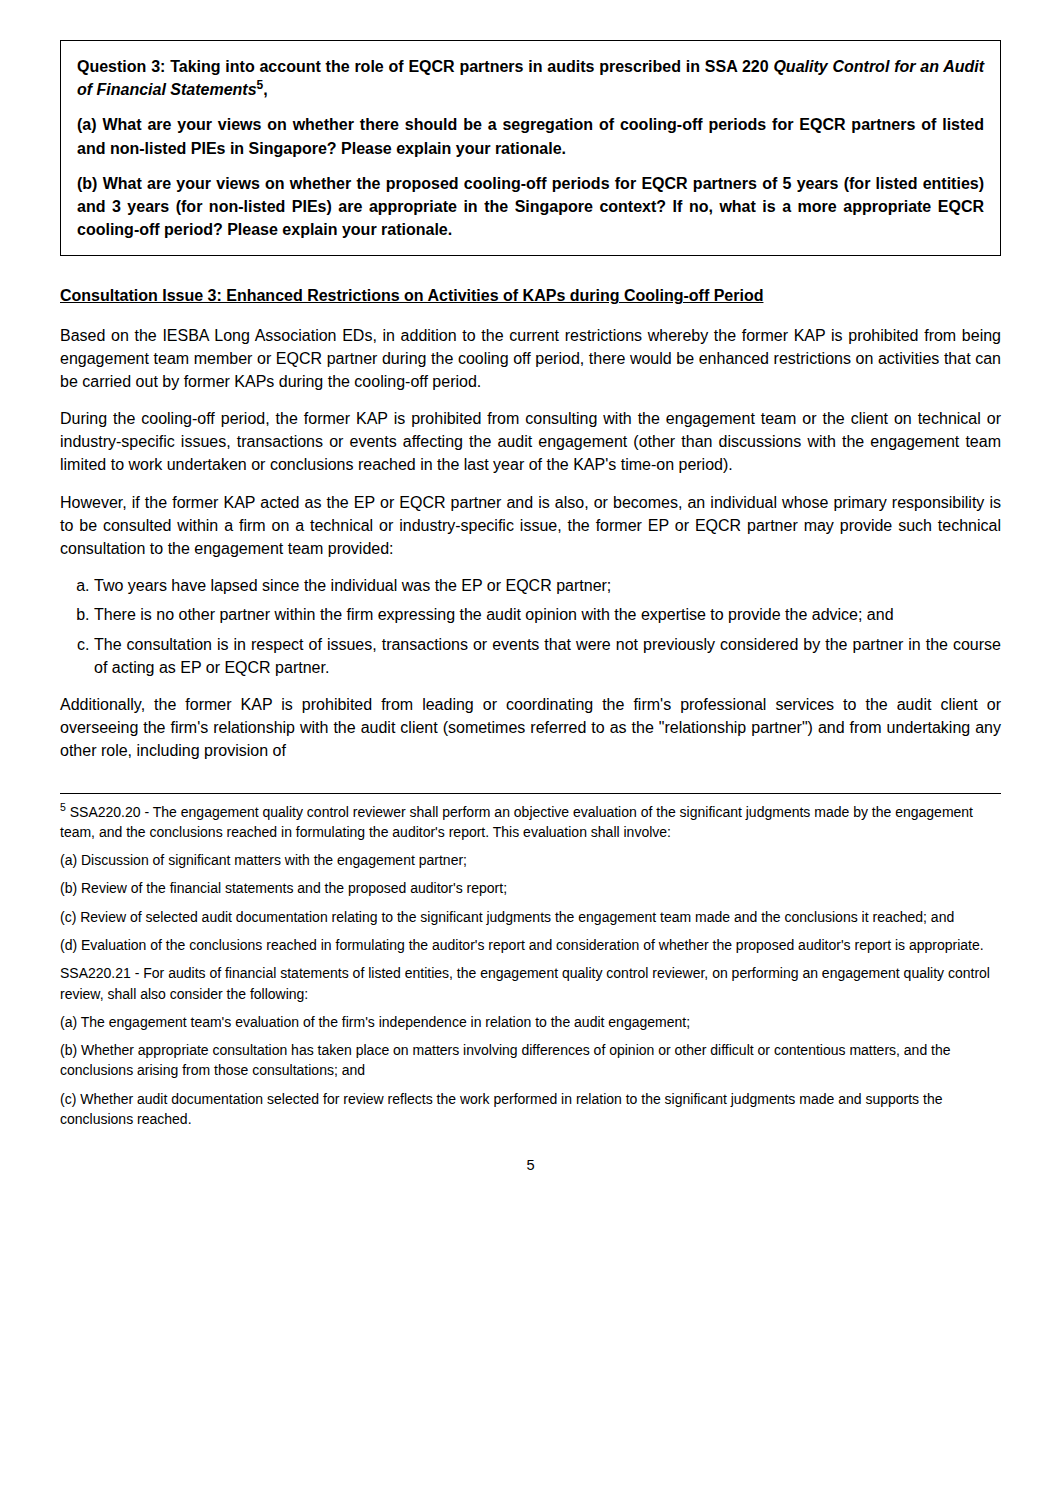Question 3: Taking into account the role of EQCR partners in audits prescribed in SSA 220 Quality Control for an Audit of Financial Statements5,
(a) What are your views on whether there should be a segregation of cooling-off periods for EQCR partners of listed and non-listed PIEs in Singapore? Please explain your rationale.
(b) What are your views on whether the proposed cooling-off periods for EQCR partners of 5 years (for listed entities) and 3 years (for non-listed PIEs) are appropriate in the Singapore context? If no, what is a more appropriate EQCR cooling-off period? Please explain your rationale.
Consultation Issue 3: Enhanced Restrictions on Activities of KAPs during Cooling-off Period
Based on the IESBA Long Association EDs, in addition to the current restrictions whereby the former KAP is prohibited from being engagement team member or EQCR partner during the cooling off period, there would be enhanced restrictions on activities that can be carried out by former KAPs during the cooling-off period.
During the cooling-off period, the former KAP is prohibited from consulting with the engagement team or the client on technical or industry-specific issues, transactions or events affecting the audit engagement (other than discussions with the engagement team limited to work undertaken or conclusions reached in the last year of the KAP's time-on period).
However, if the former KAP acted as the EP or EQCR partner and is also, or becomes, an individual whose primary responsibility is to be consulted within a firm on a technical or industry-specific issue, the former EP or EQCR partner may provide such technical consultation to the engagement team provided:
Two years have lapsed since the individual was the EP or EQCR partner;
There is no other partner within the firm expressing the audit opinion with the expertise to provide the advice; and
The consultation is in respect of issues, transactions or events that were not previously considered by the partner in the course of acting as EP or EQCR partner.
Additionally, the former KAP is prohibited from leading or coordinating the firm's professional services to the audit client or overseeing the firm's relationship with the audit client (sometimes referred to as the "relationship partner") and from undertaking any other role, including provision of
5 SSA220.20 - The engagement quality control reviewer shall perform an objective evaluation of the significant judgments made by the engagement team, and the conclusions reached in formulating the auditor's report. This evaluation shall involve:
(a) Discussion of significant matters with the engagement partner;
(b) Review of the financial statements and the proposed auditor's report;
(c) Review of selected audit documentation relating to the significant judgments the engagement team made and the conclusions it reached; and
(d) Evaluation of the conclusions reached in formulating the auditor's report and consideration of whether the proposed auditor's report is appropriate.
SSA220.21 - For audits of financial statements of listed entities, the engagement quality control reviewer, on performing an engagement quality control review, shall also consider the following:
(a) The engagement team's evaluation of the firm's independence in relation to the audit engagement;
(b) Whether appropriate consultation has taken place on matters involving differences of opinion or other difficult or contentious matters, and the conclusions arising from those consultations; and
(c) Whether audit documentation selected for review reflects the work performed in relation to the significant judgments made and supports the conclusions reached.
5